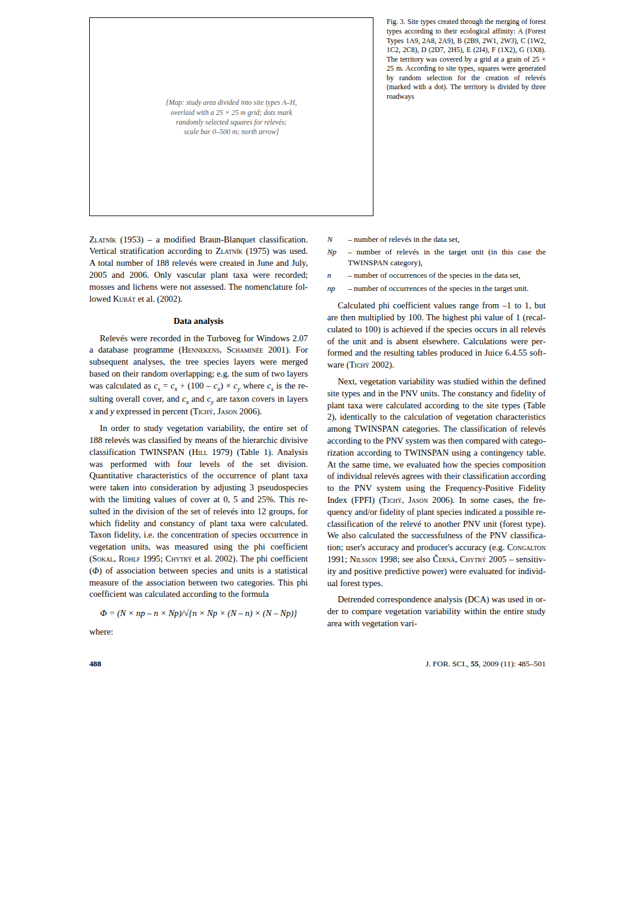[Map: study area divided into site types A–H,
overlaid with a 25 × 25 m grid; dots mark
randomly selected squares for relevés;
scale bar 0–500 m; north arrow]
Fig. 3. Site types created through the merging of forest types according to their ecological affinity: A (Forest Types 1A9, 2A8, 2A9), B (2B9, 2W1, 2W3), C (1W2, 1C2, 2C8), D (2D7, 2H5), E (2I4), F (1X2), G (1X8). The territory was covered by a grid at a grain of 25 × 25 m. According to site types, squares were generated by random selection for the creation of relevés (marked with a dot). The territory is divided by three roadways
Zlatník (1953) – a modified Braun-Blanquet classification. Vertical stratification according to Zlatník (1975) was used. A total number of 188 relevés were created in June and July, 2005 and 2006. Only vascular plant taxa were recorded; mosses and lichens were not assessed. The nomenclature followed Kubát et al. (2002).
Data analysis
Relevés were recorded in the Turboveg for Windows 2.07 a database programme (Hennekens, Schaminée 2001). For subsequent analyses, the tree species layers were merged based on their random overlapping; e.g. the sum of two layers was calculated as cs = cx + (100 – cx) × cy where cs is the resulting overall cover, and cx and cy are taxon covers in layers x and y expressed in percent (Tichý, Jason 2006).
In order to study vegetation variability, the entire set of 188 relevés was classified by means of the hierarchic divisive classification TWINSPAN (Hill 1979) (Table 1). Analysis was performed with four levels of the set division. Quantitative characteristics of the occurrence of plant taxa were taken into consideration by adjusting 3 pseudospecies with the limiting values of cover at 0, 5 and 25%. This resulted in the division of the set of relevés into 12 groups, for which fidelity and constancy of plant taxa were calculated. Taxon fidelity, i.e. the concentration of species occurrence in vegetation units, was measured using the phi coefficient (Sokal, Rohlf 1995; Chytrý et al. 2002). The phi coefficient (Φ) of association between species and units is a statistical measure of the association between two categories. This phi coefficient was calculated according to the formula
Φ = (N × np – n × Np)/√{n × Np × (N – n) × (N – Np)}
where:
N
– number of relevés in the data set,
Np
– number of relevés in the target unit (in this case the TWINSPAN category),
n
– number of occurrences of the species in the data set,
np
– number of occurrences of the species in the target unit.
Calculated phi coefficient values range from –1 to 1, but are then multiplied by 100. The highest phi value of 1 (recalculated to 100) is achieved if the species occurs in all relevés of the unit and is absent elsewhere. Calculations were performed and the resulting tables produced in Juice 6.4.55 software (Tichý 2002).
Next, vegetation variability was studied within the defined site types and in the PNV units. The constancy and fidelity of plant taxa were calculated according to the site types (Table 2), identically to the calculation of vegetation characteristics among TWINSPAN categories. The classification of relevés according to the PNV system was then compared with categorization according to TWINSPAN using a contingency table. At the same time, we evaluated how the species composition of individual relevés agrees with their classification according to the PNV system using the Frequency-Positive Fidelity Index (FPFI) (Tichý, Jason 2006). In some cases, the frequency and/or fidelity of plant species indicated a possible reclassification of the relevé to another PNV unit (forest type). We also calculated the successfulness of the PNV classification; user's accuracy and producer's accuracy (e.g. Congalton 1991; Nilsson 1998; see also Černá, Chytrý 2005 – sensitivity and positive predictive power) were evaluated for individual forest types.
Detrended correspondence analysis (DCA) was used in order to compare vegetation variability within the entire study area with vegetation vari-
488 J. FOR. SCI., 55, 2009 (11): 485–501